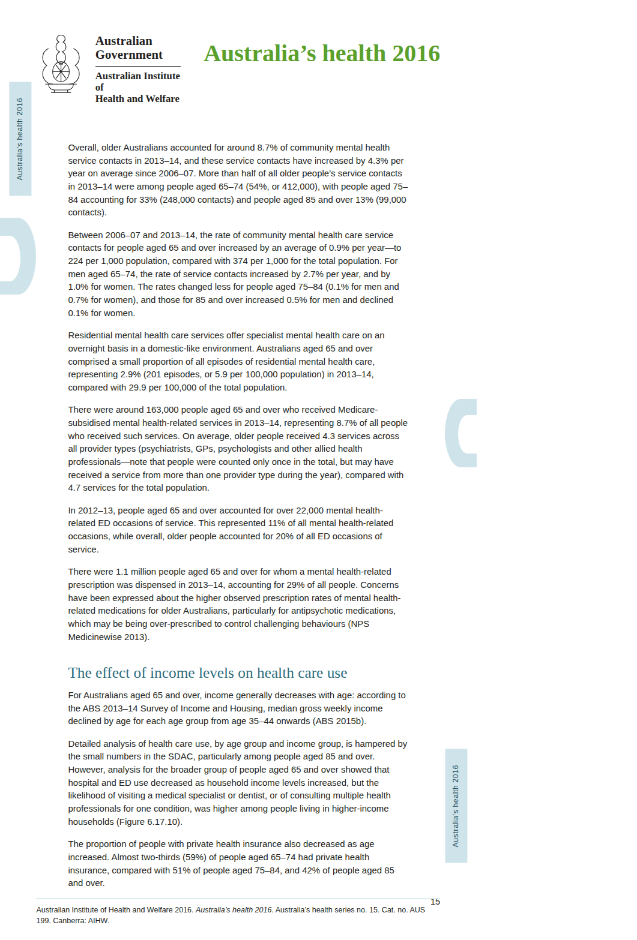Australia’s health 2016
Australia’s health 2016
Australian Government
Australian Institute of
Health and Welfare
Australia’s health 2016
Overall, older Australians accounted for around 8.7% of community mental health service contacts in 2013–14, and these service contacts have increased by 4.3% per year on average since 2006–07. More than half of all older people’s service contacts in 2013–14 were among people aged 65–74 (54%, or 412,000), with people aged 75–84 accounting for 33% (248,000 contacts) and people aged 85 and over 13% (99,000 contacts).
Between 2006–07 and 2013–14, the rate of community mental health care service contacts for people aged 65 and over increased by an average of 0.9% per year—to 224 per 1,000 population, compared with 374 per 1,000 for the total population. For men aged 65–74, the rate of service contacts increased by 2.7% per year, and by 1.0% for women. The rates changed less for people aged 75–84 (0.1% for men and 0.7% for women), and those for 85 and over increased 0.5% for men and declined 0.1% for women.
Residential mental health care services offer specialist mental health care on an overnight basis in a domestic-like environment. Australians aged 65 and over comprised a small proportion of all episodes of residential mental health care, representing 2.9% (201 episodes, or 5.9 per 100,000 population) in 2013–14, compared with 29.9 per 100,000 of the total population.
There were around 163,000 people aged 65 and over who received Medicare-subsidised mental health-related services in 2013–14, representing 8.7% of all people who received such services. On average, older people received 4.3 services across all provider types (psychiatrists, GPs, psychologists and other allied health professionals—note that people were counted only once in the total, but may have received a service from more than one provider type during the year), compared with 4.7 services for the total population.
In 2012–13, people aged 65 and over accounted for over 22,000 mental health-related ED occasions of service. This represented 11% of all mental health-related occasions, while overall, older people accounted for 20% of all ED occasions of service.
There were 1.1 million people aged 65 and over for whom a mental health-related prescription was dispensed in 2013–14, accounting for 29% of all people. Concerns have been expressed about the higher observed prescription rates of mental health-related medications for older Australians, particularly for antipsychotic medications, which may be being over-prescribed to control challenging behaviours (NPS Medicinewise 2013).
The effect of income levels on health care use
For Australians aged 65 and over, income generally decreases with age: according to the ABS 2013–14 Survey of Income and Housing, median gross weekly income declined by age for each age group from age 35–44 onwards (ABS 2015b).
Detailed analysis of health care use, by age group and income group, is hampered by the small numbers in the SDAC, particularly among people aged 85 and over. However, analysis for the broader group of people aged 65 and over showed that hospital and ED use decreased as household income levels increased, but the likelihood of visiting a medical specialist or dentist, or of consulting multiple health professionals for one condition, was higher among people living in higher-income households (Figure 6.17.10).
The proportion of people with private health insurance also decreased as age increased. Almost two-thirds (59%) of people aged 65–74 had private health insurance, compared with 51% of people aged 75–84, and 42% of people aged 85 and over.
15
Australian Institute of Health and Welfare 2016. Australia’s health 2016. Australia’s health series no. 15. Cat. no. AUS 199. Canberra: AIHW.